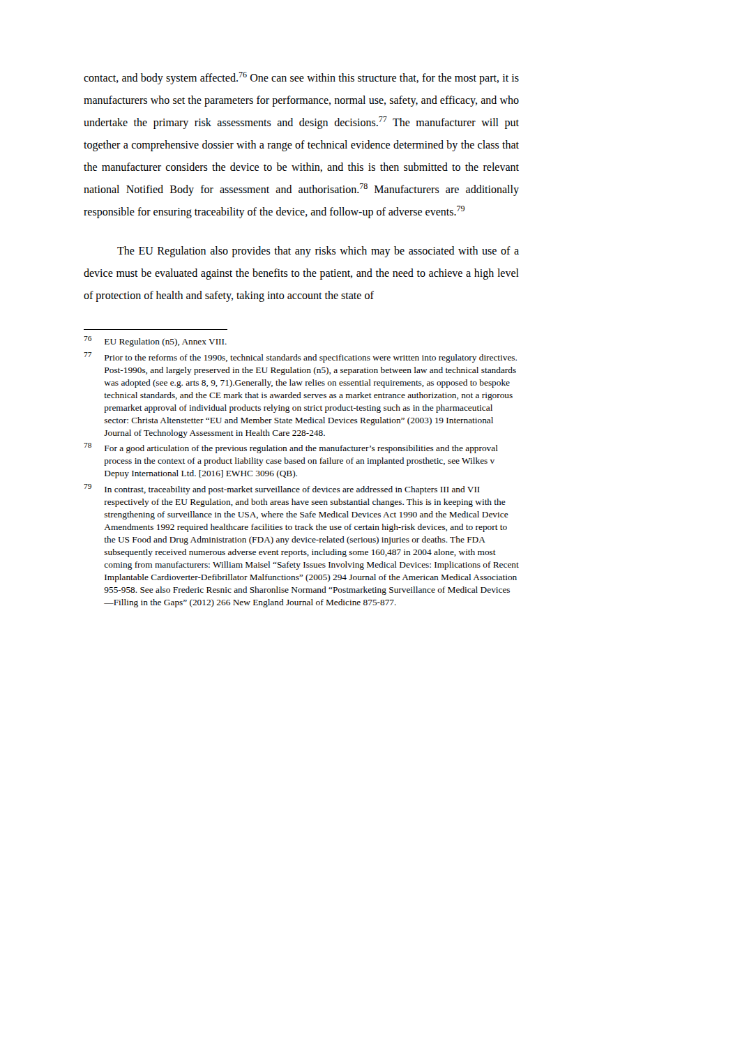contact, and body system affected.76 One can see within this structure that, for the most part, it is manufacturers who set the parameters for performance, normal use, safety, and efficacy, and who undertake the primary risk assessments and design decisions.77 The manufacturer will put together a comprehensive dossier with a range of technical evidence determined by the class that the manufacturer considers the device to be within, and this is then submitted to the relevant national Notified Body for assessment and authorisation.78 Manufacturers are additionally responsible for ensuring traceability of the device, and follow-up of adverse events.79
The EU Regulation also provides that any risks which may be associated with use of a device must be evaluated against the benefits to the patient, and the need to achieve a high level of protection of health and safety, taking into account the state of
76 EU Regulation (n5), Annex VIII.
77 Prior to the reforms of the 1990s, technical standards and specifications were written into regulatory directives. Post-1990s, and largely preserved in the EU Regulation (n5), a separation between law and technical standards was adopted (see e.g. arts 8, 9, 71).Generally, the law relies on essential requirements, as opposed to bespoke technical standards, and the CE mark that is awarded serves as a market entrance authorization, not a rigorous premarket approval of individual products relying on strict product-testing such as in the pharmaceutical sector: Christa Altenstetter “EU and Member State Medical Devices Regulation” (2003) 19 International Journal of Technology Assessment in Health Care 228-248.
78 For a good articulation of the previous regulation and the manufacturer’s responsibilities and the approval process in the context of a product liability case based on failure of an implanted prosthetic, see Wilkes v Depuy International Ltd. [2016] EWHC 3096 (QB).
79 In contrast, traceability and post-market surveillance of devices are addressed in Chapters III and VII respectively of the EU Regulation, and both areas have seen substantial changes. This is in keeping with the strengthening of surveillance in the USA, where the Safe Medical Devices Act 1990 and the Medical Device Amendments 1992 required healthcare facilities to track the use of certain high-risk devices, and to report to the US Food and Drug Administration (FDA) any device-related (serious) injuries or deaths. The FDA subsequently received numerous adverse event reports, including some 160,487 in 2004 alone, with most coming from manufacturers: William Maisel “Safety Issues Involving Medical Devices: Implications of Recent Implantable Cardioverter-Defibrillator Malfunctions” (2005) 294 Journal of the American Medical Association 955-958. See also Frederic Resnic and Sharonlise Normand “Postmarketing Surveillance of Medical Devices—Filling in the Gaps” (2012) 266 New England Journal of Medicine 875-877.